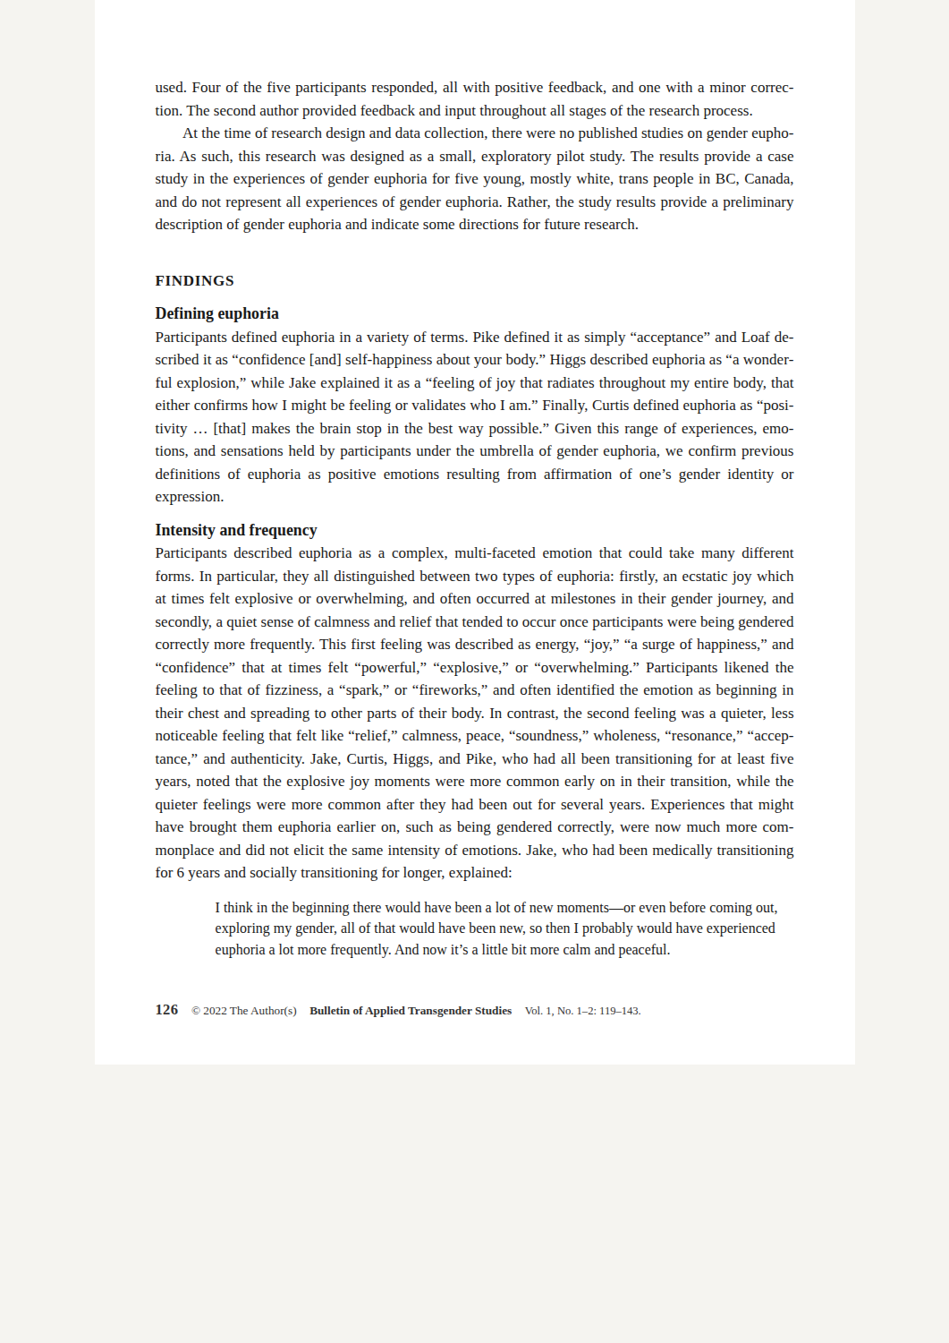used. Four of the five participants responded, all with positive feedback, and one with a minor correction. The second author provided feedback and input throughout all stages of the research process.
At the time of research design and data collection, there were no published studies on gender euphoria. As such, this research was designed as a small, exploratory pilot study. The results provide a case study in the experiences of gender euphoria for five young, mostly white, trans people in BC, Canada, and do not represent all experiences of gender euphoria. Rather, the study results provide a preliminary description of gender euphoria and indicate some directions for future research.
Findings
Defining euphoria
Participants defined euphoria in a variety of terms. Pike defined it as simply “acceptance” and Loaf described it as “confidence [and] self-happiness about your body.” Higgs described euphoria as “a wonderful explosion,” while Jake explained it as a “feeling of joy that radiates throughout my entire body, that either confirms how I might be feeling or validates who I am.” Finally, Curtis defined euphoria as “positivity … [that] makes the brain stop in the best way possible.” Given this range of experiences, emotions, and sensations held by participants under the umbrella of gender euphoria, we confirm previous definitions of euphoria as positive emotions resulting from affirmation of one’s gender identity or expression.
Intensity and frequency
Participants described euphoria as a complex, multi-faceted emotion that could take many different forms. In particular, they all distinguished between two types of euphoria: firstly, an ecstatic joy which at times felt explosive or overwhelming, and often occurred at milestones in their gender journey, and secondly, a quiet sense of calmness and relief that tended to occur once participants were being gendered correctly more frequently. This first feeling was described as energy, “joy,” “a surge of happiness,” and “confidence” that at times felt “powerful,” “explosive,” or “overwhelming.” Participants likened the feeling to that of fizziness, a “spark,” or “fireworks,” and often identified the emotion as beginning in their chest and spreading to other parts of their body. In contrast, the second feeling was a quieter, less noticeable feeling that felt like “relief,” calmness, peace, “soundness,” wholeness, “resonance,” “acceptance,” and authenticity. Jake, Curtis, Higgs, and Pike, who had all been transitioning for at least five years, noted that the explosive joy moments were more common early on in their transition, while the quieter feelings were more common after they had been out for several years. Experiences that might have brought them euphoria earlier on, such as being gendered correctly, were now much more commonplace and did not elicit the same intensity of emotions. Jake, who had been medically transitioning for 6 years and socially transitioning for longer, explained:
I think in the beginning there would have been a lot of new moments—or even before coming out, exploring my gender, all of that would have been new, so then I probably would have experienced euphoria a lot more frequently. And now it’s a little bit more calm and peaceful.
126 © 2022 The Author(s) Bulletin of Applied Transgender Studies Vol. 1, No. 1–2: 119–143.